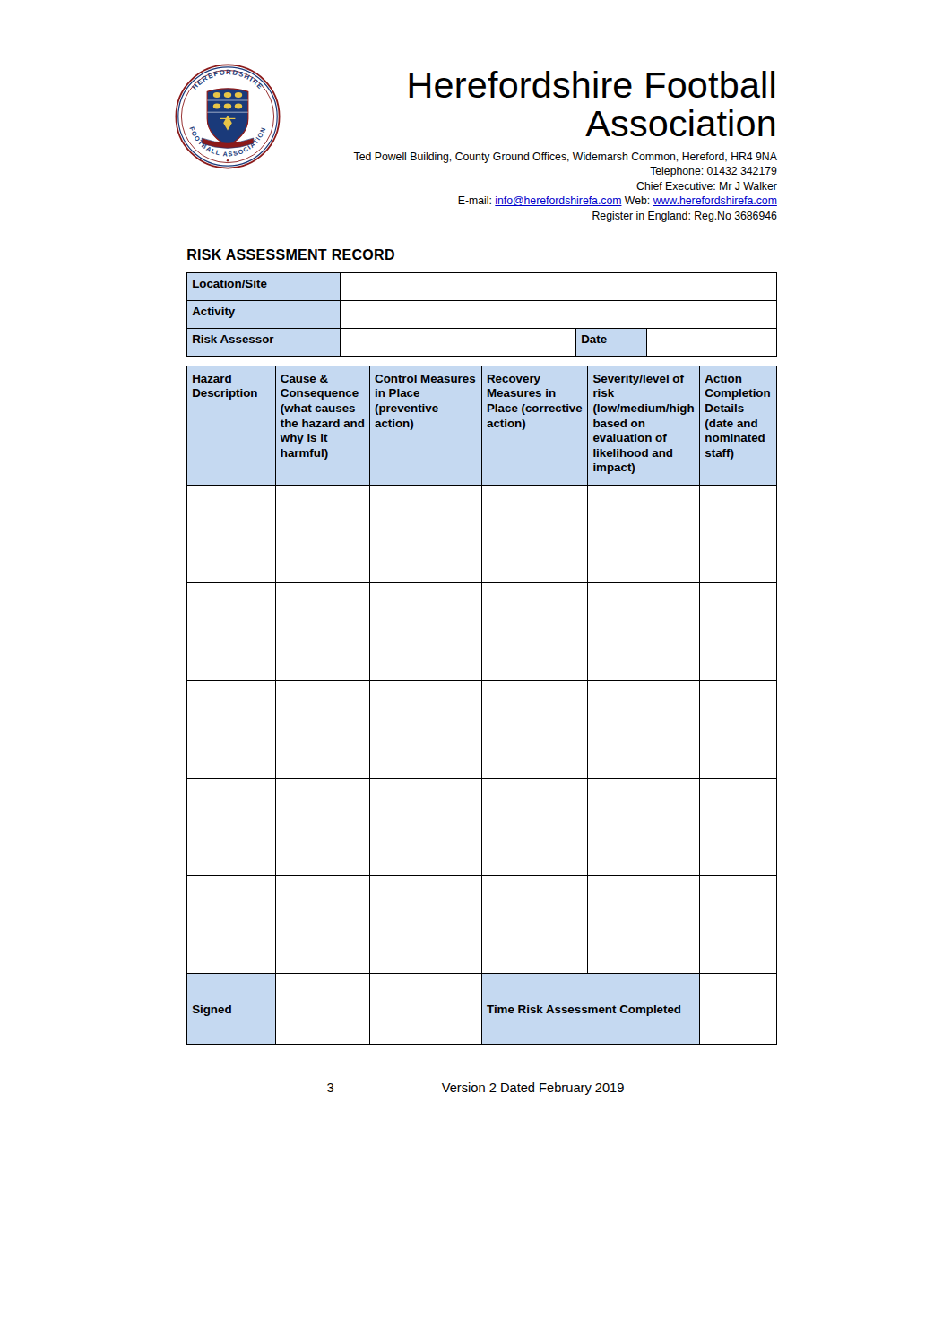HEREFORDSHIRE FOOTBALL ASSOCIATION
Herefordshire Football Association
Ted Powell Building, County Ground Offices, Widemarsh Common, Hereford, HR4 9NA
Telephone: 01432 342179
Chief Executive: Mr J Walker
E-mail: info@herefordshirefa.com Web: www.herefordshirefa.com
Register in England: Reg.No 3686946
RISK ASSESSMENT RECORD
| Location/Site | |
| Activity | |
| Risk Assessor | | Date | |
| Hazard Description | Cause & Consequence (what causes the hazard and why is it harmful) | Control Measures in Place (preventive action) | Recovery Measures in Place (corrective action) | Severity/level of risk (low/medium/high based on evaluation of likelihood and impact) | Action Completion Details (date and nominated staff) |
| --- | --- | --- | --- | --- | --- |
| Signed | | | Time Risk Assessment Completed | |
3 Version 2 Dated February 2019